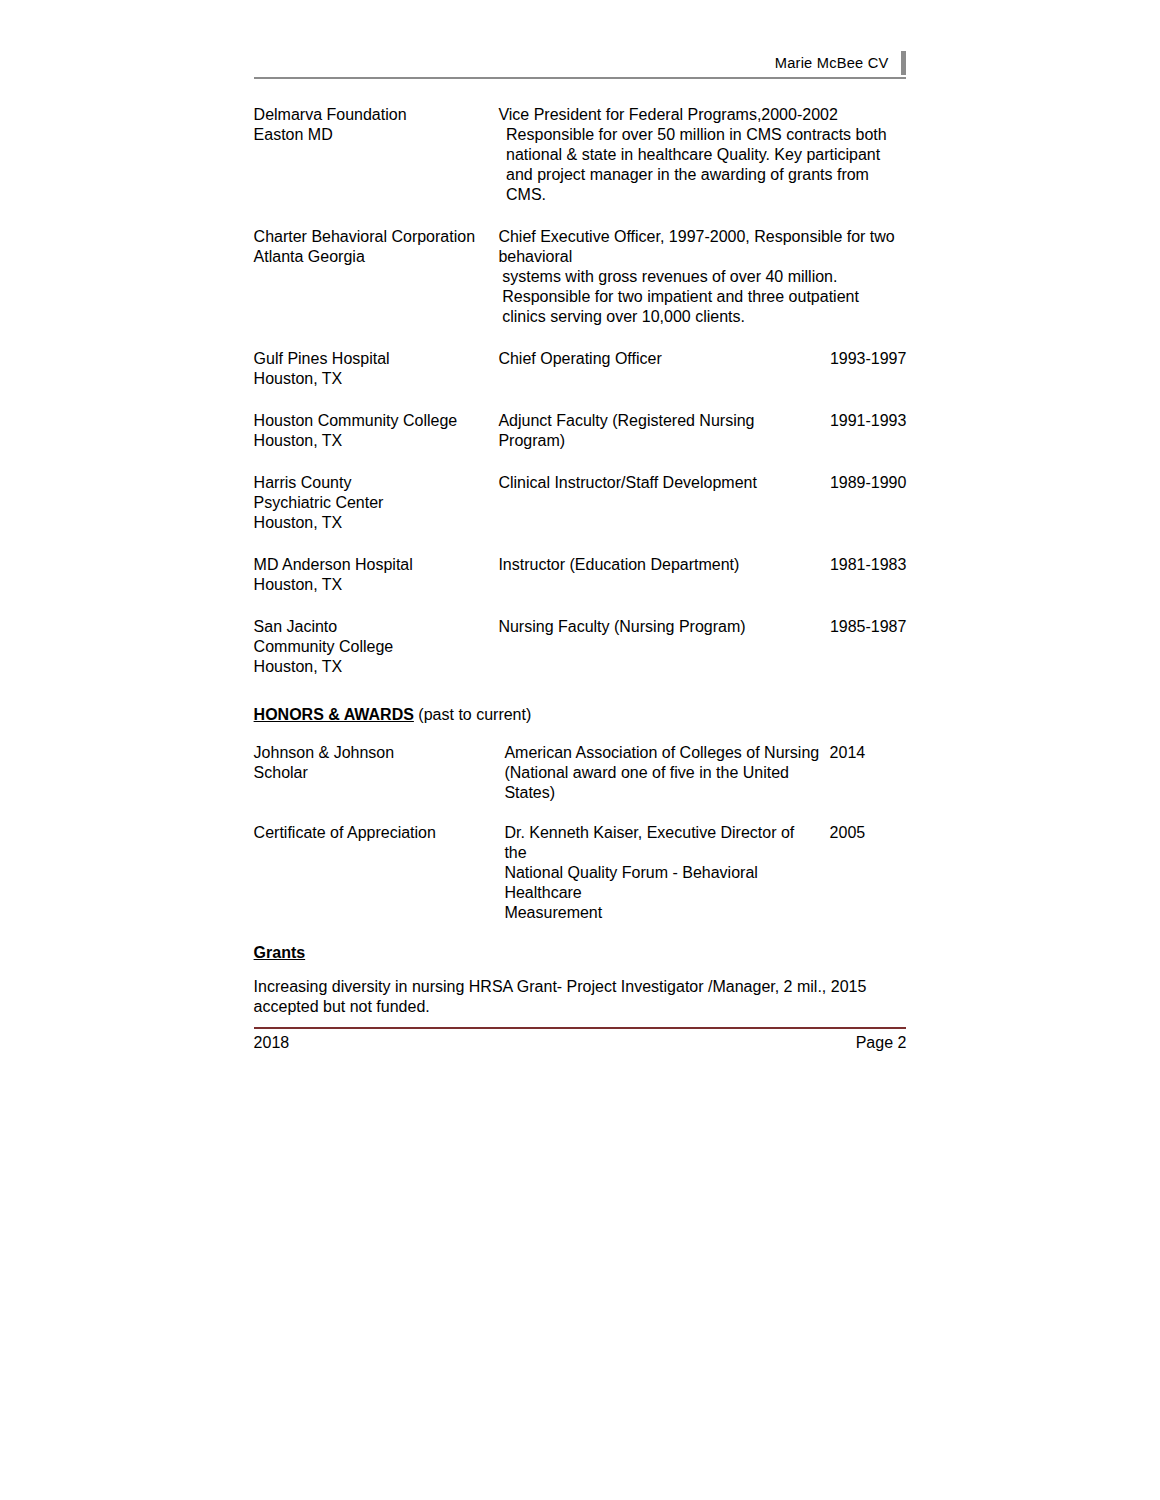Marie McBee CV
| Delmarva Foundation Easton MD | Vice President for Federal Programs,2000-2002 Responsible for over 50 million in CMS contracts both national & state in healthcare Quality. Key participant and project manager in the awarding of grants from CMS. |
| Charter Behavioral Corporation Atlanta Georgia | Chief Executive Officer, 1997-2000, Responsible for two behavioral systems with gross revenues of over 40 million. Responsible for two impatient and three outpatient clinics serving over 10,000 clients. |
| Gulf Pines Hospital Houston, TX | Chief Operating Officer | 1993-1997 |
| Houston Community College Houston, TX | Adjunct Faculty (Registered Nursing Program) | 1991-1993 |
| Harris County Psychiatric Center Houston, TX | Clinical Instructor/Staff Development | 1989-1990 |
| MD Anderson Hospital Houston, TX | Instructor (Education Department) | 1981-1983 |
| San Jacinto Community College Houston, TX | Nursing Faculty (Nursing Program) | 1985-1987 |
HONORS & AWARDS (past to current)
| Johnson & Johnson Scholar | American Association of Colleges of Nursing (National award one of five in the United States) | 2014 |
| Certificate of Appreciation | Dr. Kenneth Kaiser, Executive Director of the National Quality Forum - Behavioral Healthcare Measurement | 2005 |
Grants
Increasing diversity in nursing HRSA Grant- Project Investigator /Manager, 2 mil., 2015 accepted but not funded.
2018 Page 2